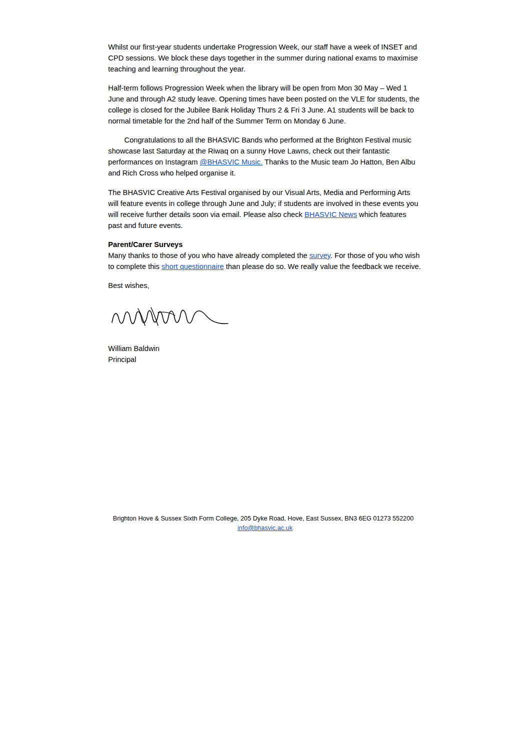Whilst our first-year students undertake Progression Week, our staff have a week of INSET and CPD sessions. We block these days together in the summer during national exams to maximise teaching and learning throughout the year.
Half-term follows Progression Week when the library will be open from Mon 30 May – Wed 1 June and through A2 study leave. Opening times have been posted on the VLE for students, the college is closed for the Jubilee Bank Holiday Thurs 2 & Fri 3 June. A1 students will be back to normal timetable for the 2nd half of the Summer Term on Monday 6 June.
Congratulations to all the BHASVIC Bands who performed at the Brighton Festival music showcase last Saturday at the Riwaq on a sunny Hove Lawns, check out their fantastic performances on Instagram @BHASVIC Music. Thanks to the Music team Jo Hatton, Ben Albu and Rich Cross who helped organise it.
The BHASVIC Creative Arts Festival organised by our Visual Arts, Media and Performing Arts will feature events in college through June and July; if students are involved in these events you will receive further details soon via email. Please also check BHASVIC News which features past and future events.
Parent/Carer Surveys
Many thanks to those of you who have already completed the survey. For those of you who wish to complete this short questionnaire than please do so. We really value the feedback we receive.
Best wishes,
William Baldwin
Principal
Brighton Hove & Sussex Sixth Form College, 205 Dyke Road, Hove, East Sussex, BN3 6EG 01273 552200 info@bhasvic.ac.uk